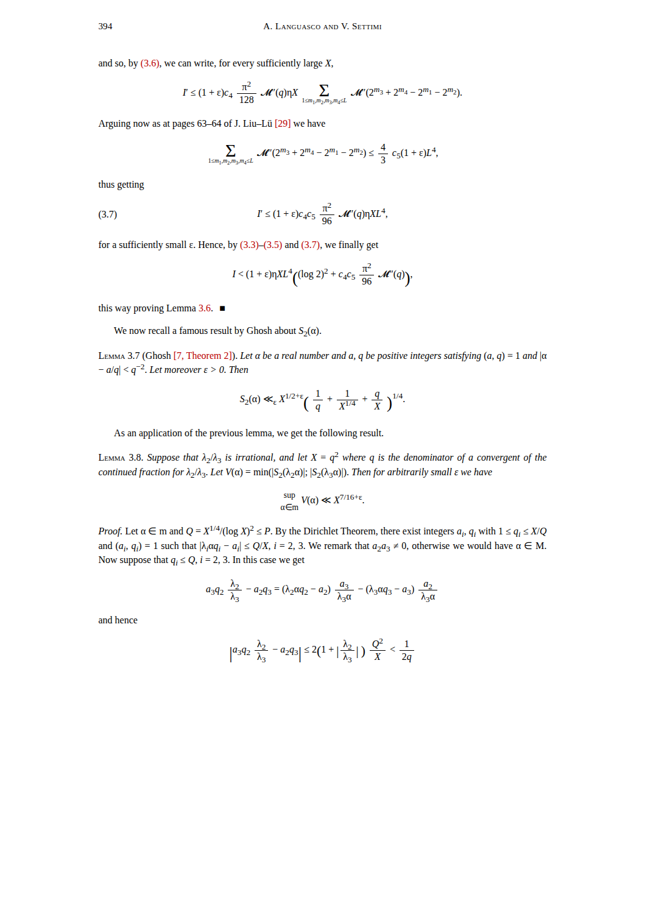394 A. Languasco and V. Settimi 394
and so, by (3.6), we can write, for every sufficiently large X,
I′ ≤ (1 + ε)c4 π2128 𝓜″(q)ηX Σ 1≤m1,m2,m3,m4≤L 𝓜″(2m3 + 2m4 − 2m1 − 2m2).
Arguing now as at pages 63–64 of J. Liu–Lü [29] we have
Σ 1≤m1,m2,m3,m4≤L 𝓜″(2m3 + 2m4 − 2m1 − 2m2) ≤ 43 c5(1 + ε)L4,
thus getting
(3.7) I′ ≤ (1 + ε)c4c5 π296 𝓜″(q)ηXL4,
for a sufficiently small ε. Hence, by (3.3)–(3.5) and (3.7), we finally get
I < (1 + ε)ηXL4((log 2)2 + c4c5 π296 𝓜″(q)),
this way proving Lemma 3.6. ■
We now recall a famous result by Ghosh about S2(α).
Lemma 3.7 (Ghosh [7, Theorem 2]). Let α be a real number and a, q be positive integers satisfying (a, q) = 1 and |α − a/q| < q−2. Let moreover ε > 0. Then
S2(α) ≪ε X1/2+ε( 1 q + 1 X1/4 + qX )1/4.
As an application of the previous lemma, we get the following result.
Lemma 3.8. Suppose that λ2/λ3 is irrational, and let X = q2 where q is the denominator of a convergent of the continued fraction for λ2/λ3. Let V(α) = min(|S2(λ2α)|; |S2(λ3α)|). Then for arbitrarily small ε we have
sup α∈m V(α) ≪ X7/16+ε.
Proof. Let α ∈ m and Q = X1/4/(log X)2 ≤ P. By the Dirichlet Theorem, there exist integers ai, qi with 1 ≤ qi ≤ X/Q and (ai, qi) = 1 such that |λiαqi − ai| ≤ Q/X, i = 2, 3. We remark that a2a3 ≠ 0, otherwise we would have α ∈ M. Now suppose that qi ≤ Q, i = 2, 3. In this case we get
a3q2 λ2 λ3 − a2q3 = (λ2αq2 − a2) a3 λ3α − (λ3αq3 − a3) a2 λ3α
and hence
|a3q2 λ2 λ3 − a2q3| ≤ 2(1 + |λ2 λ3| ) Q2 X < 12q